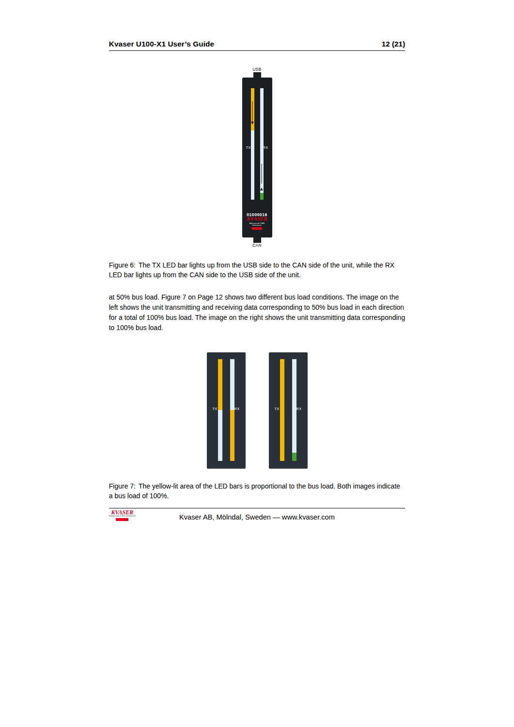Kvaser U100-X1 User’s Guide 12 (21)
USB
TX RX
01000016
KVASER
Advanced CAN Solutions
CAN
Figure 6: The TX LED bar lights up from the USB side to the CAN side of the unit, while the RX LED bar lights up from the CAN side to the USB side of the unit.
at 50% bus load. Figure 7 on Page 12 shows two different bus load conditions. The image on the left shows the unit transmitting and receiving data corresponding to 50% bus load in each direction for a total of 100% bus load. The image on the right shows the unit transmitting data corresponding to 100% bus load.
TX RX
TX RX
Figure 7: The yellow-lit area of the LED bars is proportional to the bus load. Both images indicate a bus load of 100%.
KVASER
Advanced CAN Solutions
Kvaser AB, Mölndal, Sweden — www.kvaser.com